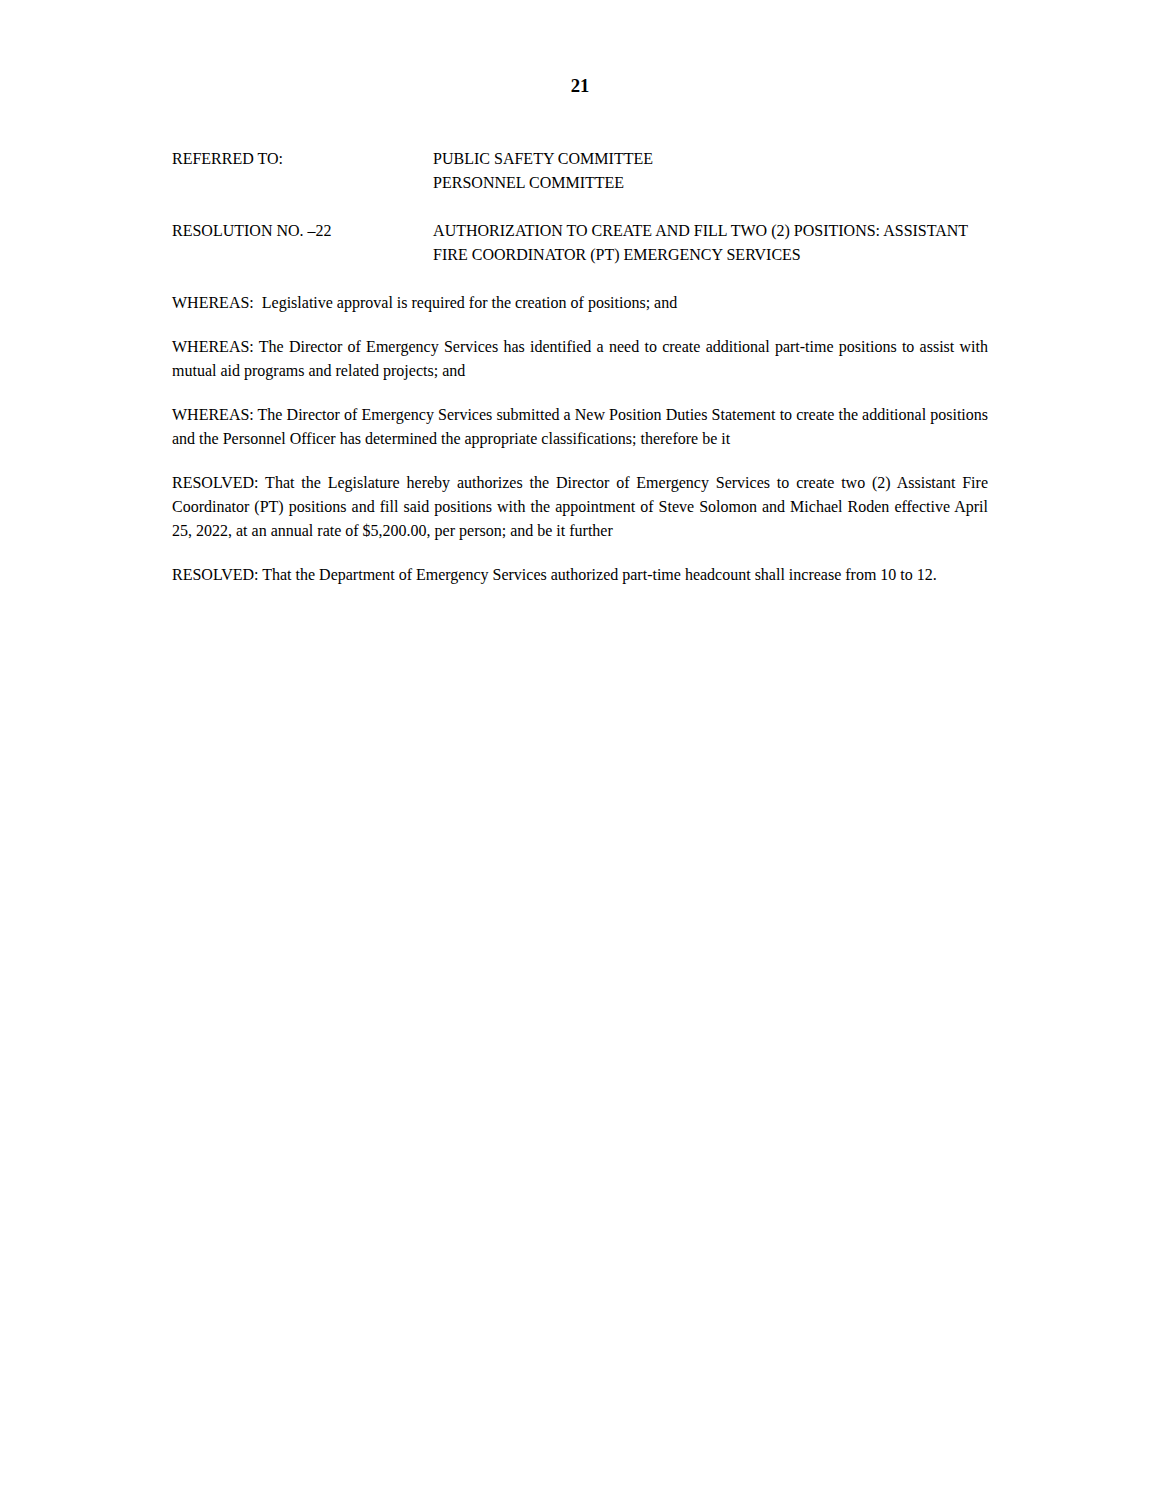21
| REFERRED TO: | PUBLIC SAFETY COMMITTEE PERSONNEL COMMITTEE |
| RESOLUTION NO. –22 | AUTHORIZATION TO CREATE AND FILL TWO (2) POSITIONS: ASSISTANT FIRE COORDINATOR (PT) EMERGENCY SERVICES |
WHEREAS: Legislative approval is required for the creation of positions; and
WHEREAS: The Director of Emergency Services has identified a need to create additional part-time positions to assist with mutual aid programs and related projects; and
WHEREAS: The Director of Emergency Services submitted a New Position Duties Statement to create the additional positions and the Personnel Officer has determined the appropriate classifications; therefore be it
RESOLVED: That the Legislature hereby authorizes the Director of Emergency Services to create two (2) Assistant Fire Coordinator (PT) positions and fill said positions with the appointment of Steve Solomon and Michael Roden effective April 25, 2022, at an annual rate of $5,200.00, per person; and be it further
RESOLVED: That the Department of Emergency Services authorized part-time headcount shall increase from 10 to 12.